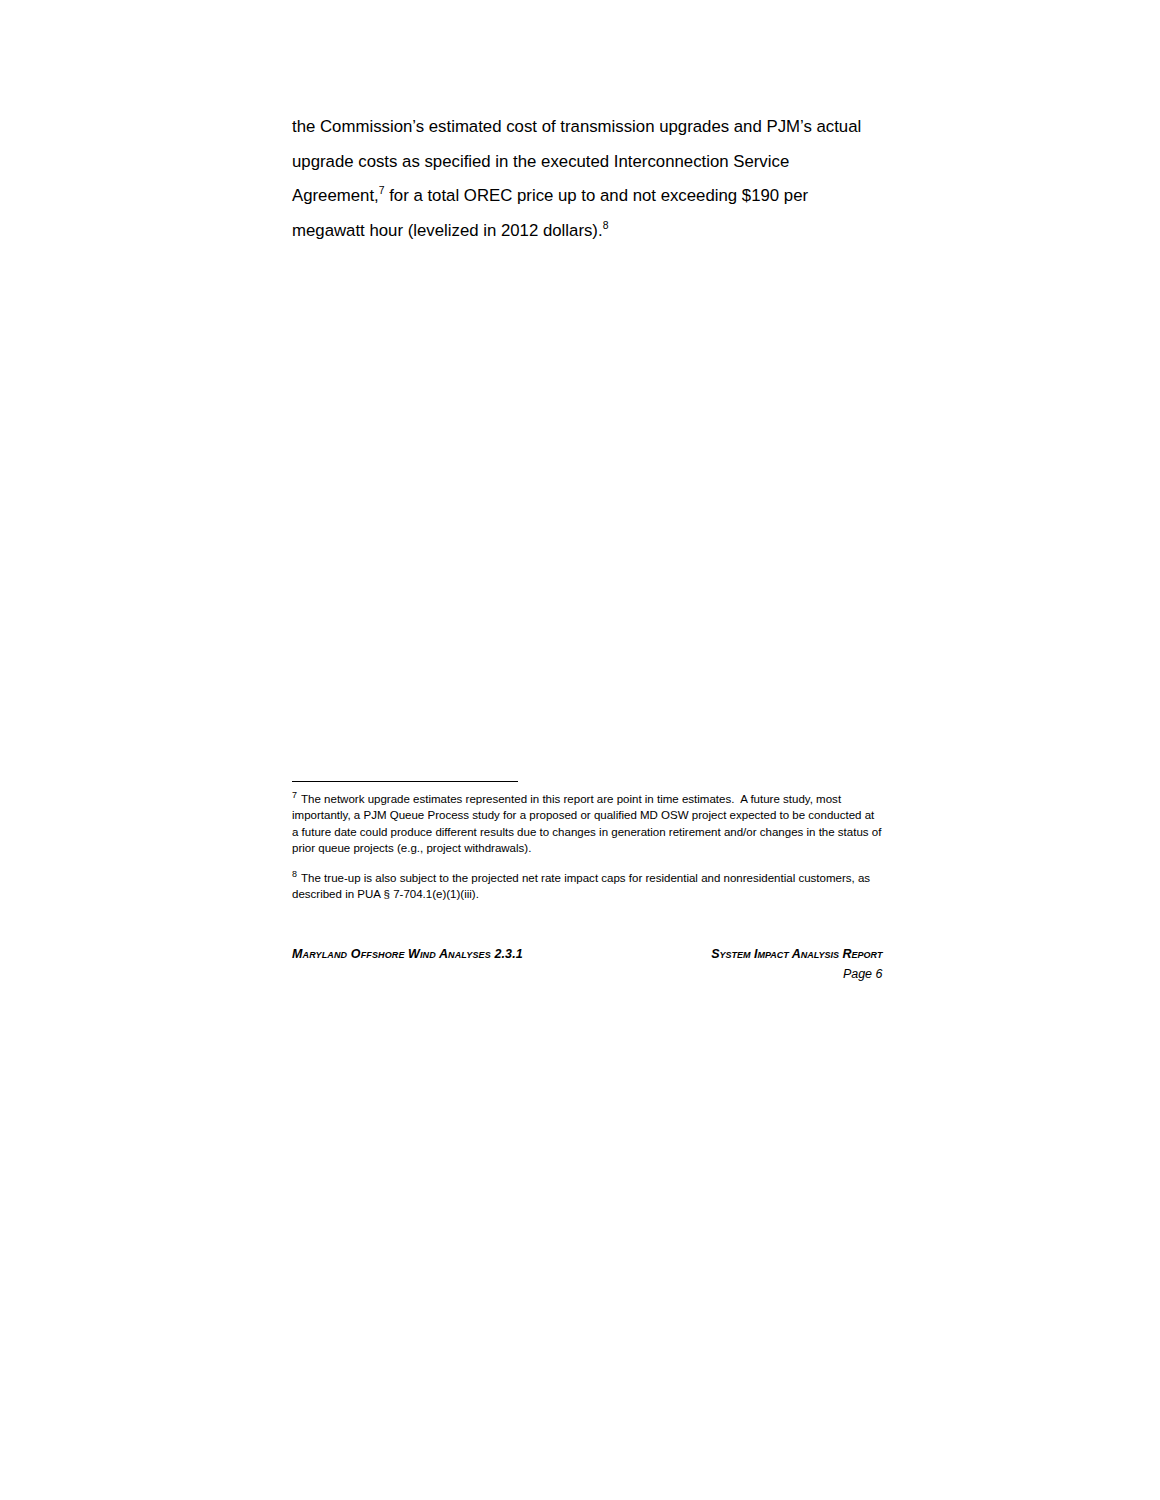the Commission’s estimated cost of transmission upgrades and PJM’s actual upgrade costs as specified in the executed Interconnection Service Agreement,7 for a total OREC price up to and not exceeding $190 per megawatt hour (levelized in 2012 dollars).8
7 The network upgrade estimates represented in this report are point in time estimates. A future study, most importantly, a PJM Queue Process study for a proposed or qualified MD OSW project expected to be conducted at a future date could produce different results due to changes in generation retirement and/or changes in the status of prior queue projects (e.g., project withdrawals).
8 The true-up is also subject to the projected net rate impact caps for residential and nonresidential customers, as described in PUA § 7-704.1(e)(1)(iii).
Maryland Offshore Wind Analyses 2.3.1
System Impact Analysis Report
Page 6